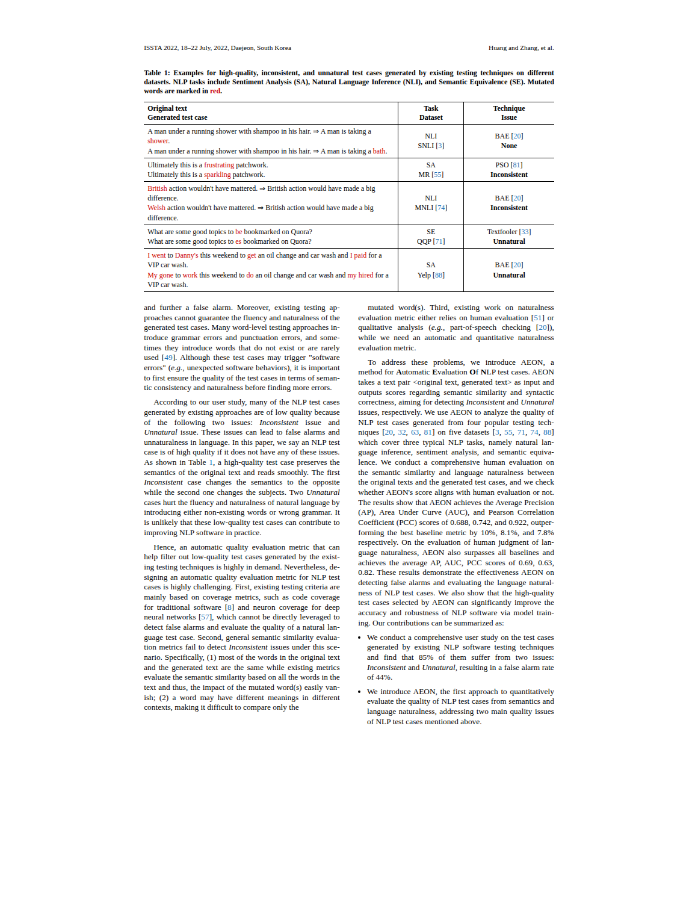ISSTA 2022, 18–22 July, 2022, Daejeon, South Korea
Huang and Zhang, et al.
Table 1: Examples for high-quality, inconsistent, and unnatural test cases generated by existing testing techniques on different datasets. NLP tasks include Sentiment Analysis (SA), Natural Language Inference (NLI), and Semantic Equivalence (SE). Mutated words are marked in red.
| Original text Generated test case | Task Dataset | Technique Issue |
| --- | --- | --- |
| A man under a running shower with shampoo in his hair. ⇒ A man is taking a shower . A man under a running shower with shampoo in his hair. ⇒ A man is taking a bath . | NLI SNLI [ 3 ] | BAE [ 20 ] None |
| Ultimately this is a frustrating patchwork. Ultimately this is a sparkling patchwork. | SA MR [ 55 ] | PSO [ 81 ] Inconsistent |
| British action wouldn't have mattered. ⇒ British action would have made a big difference. Welsh action wouldn't have mattered. ⇒ British action would have made a big difference. | NLI MNLI [ 74 ] | BAE [ 20 ] Inconsistent |
| What are some good topics to be bookmarked on Quora? What are some good topics to es bookmarked on Quora? | SE QQP [ 71 ] | Textfooler [ 33 ] Unnatural |
| I went to Danny's this weekend to get an oil change and car wash and I paid for a VIP car wash. My gone to work this weekend to do an oil change and car wash and my hired for a VIP car wash. | SA Yelp [ 88 ] | BAE [ 20 ] Unnatural |
and further a false alarm. Moreover, existing testing approaches cannot guarantee the fluency and naturalness of the generated test cases. Many word-level testing approaches introduce grammar errors and punctuation errors, and sometimes they introduce words that do not exist or are rarely used [49]. Although these test cases may trigger "software errors" (e.g., unexpected software behaviors), it is important to first ensure the quality of the test cases in terms of semantic consistency and naturalness before finding more errors.
According to our user study, many of the NLP test cases generated by existing approaches are of low quality because of the following two issues: Inconsistent issue and Unnatural issue. These issues can lead to false alarms and unnaturalness in language. In this paper, we say an NLP test case is of high quality if it does not have any of these issues. As shown in Table 1, a high-quality test case preserves the semantics of the original text and reads smoothly. The first Inconsistent case changes the semantics to the opposite while the second one changes the subjects. Two Unnatural cases hurt the fluency and naturalness of natural language by introducing either non-existing words or wrong grammar. It is unlikely that these low-quality test cases can contribute to improving NLP software in practice.
Hence, an automatic quality evaluation metric that can help filter out low-quality test cases generated by the existing testing techniques is highly in demand. Nevertheless, designing an automatic quality evaluation metric for NLP test cases is highly challenging. First, existing testing criteria are mainly based on coverage metrics, such as code coverage for traditional software [8] and neuron coverage for deep neural networks [57], which cannot be directly leveraged to detect false alarms and evaluate the quality of a natural language test case. Second, general semantic similarity evaluation metrics fail to detect Inconsistent issues under this scenario. Specifically, (1) most of the words in the original text and the generated text are the same while existing metrics evaluate the semantic similarity based on all the words in the text and thus, the impact of the mutated word(s) easily vanish; (2) a word may have different meanings in different contexts, making it difficult to compare only the
mutated word(s). Third, existing work on naturalness evaluation metric either relies on human evaluation [51] or qualitative analysis (e.g., part-of-speech checking [20]), while we need an automatic and quantitative naturalness evaluation metric.
To address these problems, we introduce AEON, a method for Automatic Evaluation Of NLP test cases. AEON takes a text pair <original text, generated text> as input and outputs scores regarding semantic similarity and syntactic correctness, aiming for detecting Inconsistent and Unnatural issues, respectively. We use AEON to analyze the quality of NLP test cases generated from four popular testing techniques [20, 32, 63, 81] on five datasets [3, 55, 71, 74, 88] which cover three typical NLP tasks, namely natural language inference, sentiment analysis, and semantic equivalence. We conduct a comprehensive human evaluation on the semantic similarity and language naturalness between the original texts and the generated test cases, and we check whether AEON's score aligns with human evaluation or not. The results show that AEON achieves the Average Precision (AP), Area Under Curve (AUC), and Pearson Correlation Coefficient (PCC) scores of 0.688, 0.742, and 0.922, outperforming the best baseline metric by 10%, 8.1%, and 7.8% respectively. On the evaluation of human judgment of language naturalness, AEON also surpasses all baselines and achieves the average AP, AUC, PCC scores of 0.69, 0.63, 0.82. These results demonstrate the effectiveness AEON on detecting false alarms and evaluating the language naturalness of NLP test cases. We also show that the high-quality test cases selected by AEON can significantly improve the accuracy and robustness of NLP software via model training. Our contributions can be summarized as:
We conduct a comprehensive user study on the test cases generated by existing NLP software testing techniques and find that 85% of them suffer from two issues: Inconsistent and Unnatural, resulting in a false alarm rate of 44%.
We introduce AEON, the first approach to quantitatively evaluate the quality of NLP test cases from semantics and language naturalness, addressing two main quality issues of NLP test cases mentioned above.